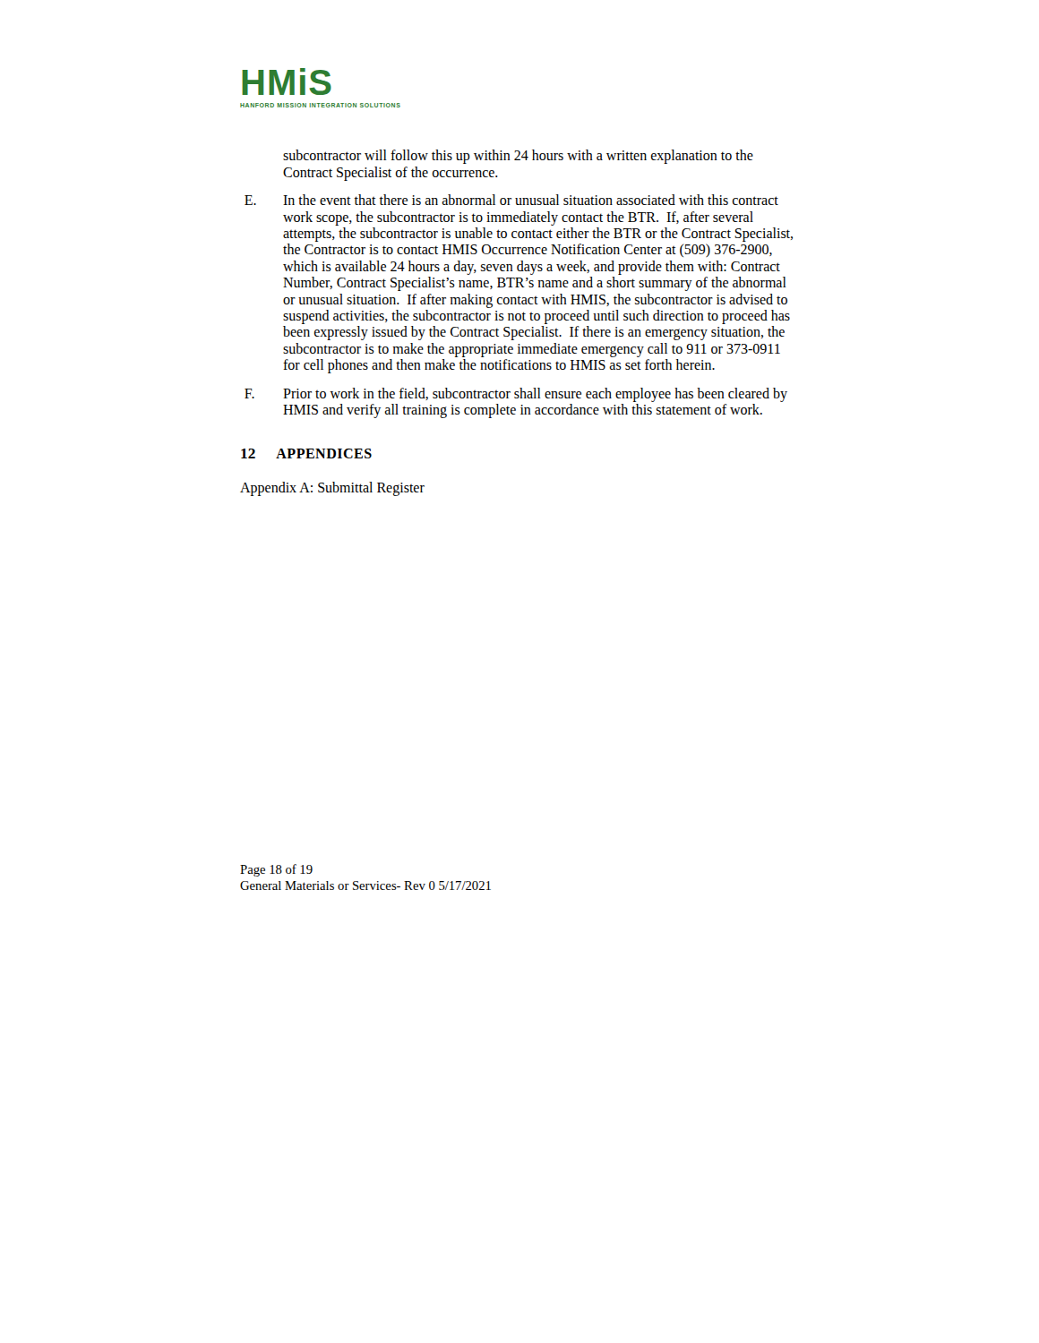HMiS
HANFORD MISSION INTEGRATION SOLUTIONS
subcontractor will follow this up within 24 hours with a written explanation to the Contract Specialist of the occurrence.
E.
In the event that there is an abnormal or unusual situation associated with this contract work scope, the subcontractor is to immediately contact the BTR. If, after several attempts, the subcontractor is unable to contact either the BTR or the Contract Specialist, the Contractor is to contact HMIS Occurrence Notification Center at (509) 376-2900, which is available 24 hours a day, seven days a week, and provide them with: Contract Number, Contract Specialist’s name, BTR’s name and a short summary of the abnormal or unusual situation. If after making contact with HMIS, the subcontractor is advised to suspend activities, the subcontractor is not to proceed until such direction to proceed has been expressly issued by the Contract Specialist. If there is an emergency situation, the subcontractor is to make the appropriate immediate emergency call to 911 or 373-0911 for cell phones and then make the notifications to HMIS as set forth herein.
F.
Prior to work in the field, subcontractor shall ensure each employee has been cleared by HMIS and verify all training is complete in accordance with this statement of work.
12 APPENDICES
Appendix A: Submittal Register
Page 18 of 19
General Materials or Services- Rev 0 5/17/2021